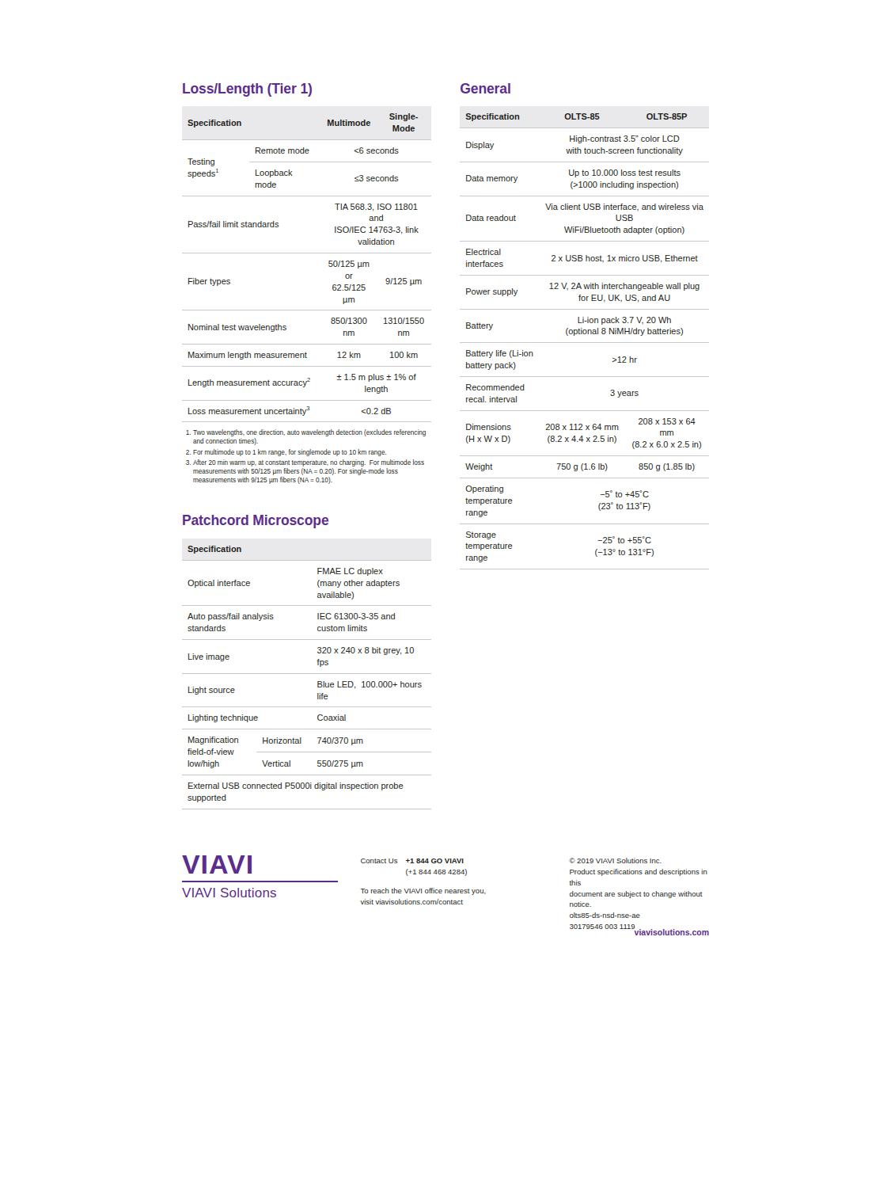Loss/Length (Tier 1)
| Specification | Multimode | Single-Mode |
| --- | --- | --- |
| Testing speeds 1 | Remote mode | <6 seconds |
| Loopback mode | ≤3 seconds |
| Pass/fail limit standards | TIA 568.3, ISO 11801 and ISO/IEC 14763-3, link validation |
| Fiber types | 50/125 µm or 62.5/125 µm | 9/125 µm |
| Nominal test wavelengths | 850/1300 nm | 1310/1550 nm |
| Maximum length measurement | 12 km | 100 km |
| Length measurement accuracy 2 | ± 1.5 m plus ± 1% of length |
| Loss measurement uncertainty 3 | <0.2 dB |
Two wavelengths, one direction, auto wavelength detection (excludes referencing and connection times).
For multimode up to 1 km range, for singlemode up to 10 km range.
After 20 min warm up, at constant temperature, no charging. For multimode loss measurements with 50/125 µm fibers (NA = 0.20). For single-mode loss measurements with 9/125 µm fibers (NA = 0.10).
Patchcord Microscope
| Specification |
| --- |
| Optical interface | FMAE LC duplex (many other adapters available) |
| Auto pass/fail analysis standards | IEC 61300-3-35 and custom limits |
| Live image | 320 x 240 x 8 bit grey, 10 fps |
| Light source | Blue LED, 100.000+ hours life |
| Lighting technique | Coaxial |
| Magnification field-of-view low/high | Horizontal | 740/370 µm |
| Vertical | 550/275 µm |
| External USB connected P5000i digital inspection probe supported |
General
| Specification | OLTS-85 | OLTS-85P |
| --- | --- | --- |
| Display | High-contrast 3.5” color LCD with touch-screen functionality |
| Data memory | Up to 10.000 loss test results (>1000 including inspection) |
| Data readout | Via client USB interface, and wireless via USB WiFi/Bluetooth adapter (option) |
| Electrical interfaces | 2 x USB host, 1x micro USB, Ethernet |
| Power supply | 12 V, 2A with interchangeable wall plug for EU, UK, US, and AU |
| Battery | Li-ion pack 3.7 V, 20 Wh (optional 8 NiMH/dry batteries) |
| Battery life (Li-ion battery pack) | >12 hr |
| Recommended recal. interval | 3 years |
| Dimensions (H x W x D) | 208 x 112 x 64 mm (8.2 x 4.4 x 2.5 in) | 208 x 153 x 64 mm (8.2 x 6.0 x 2.5 in) |
| Weight | 750 g (1.6 lb) | 850 g (1.85 lb) |
| Operating temperature range | −5˚ to +45˚C (23˚ to 113˚F) |
| Storage temperature range | −25˚ to +55˚C (−13° to 131°F) |
VIAVI
VIAVI Solutions
Contact Us
+1 844 GO VIAVI
(+1 844 468 4284)
To reach the VIAVI office nearest you,
visit viavisolutions.com/contact
© 2019 VIAVI Solutions Inc.
Product specifications and descriptions in this
document are subject to change without notice.
olts85-ds-nsd-nse-ae
30179546 003 1119
viavisolutions.com